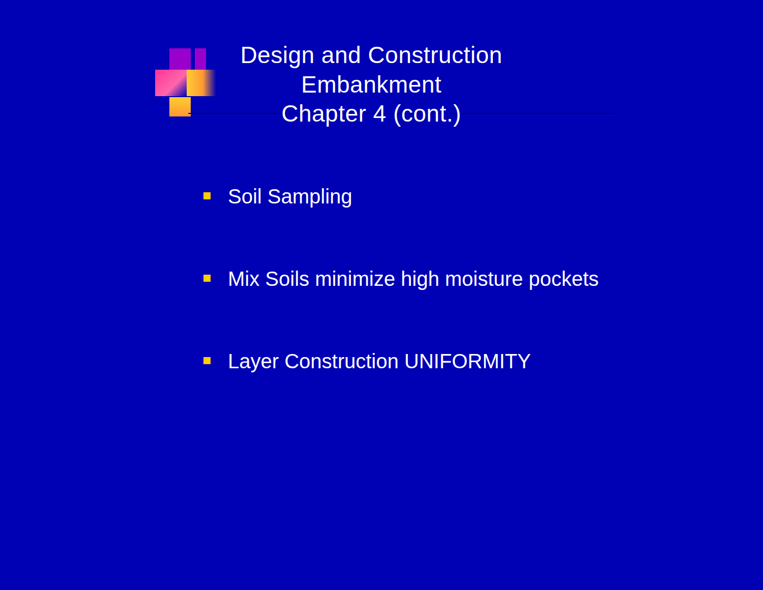Design and Construction
Embankment
Chapter 4 (cont.)
Soil Sampling
Mix Soils minimize high moisture pockets
Layer Construction UNIFORMITY